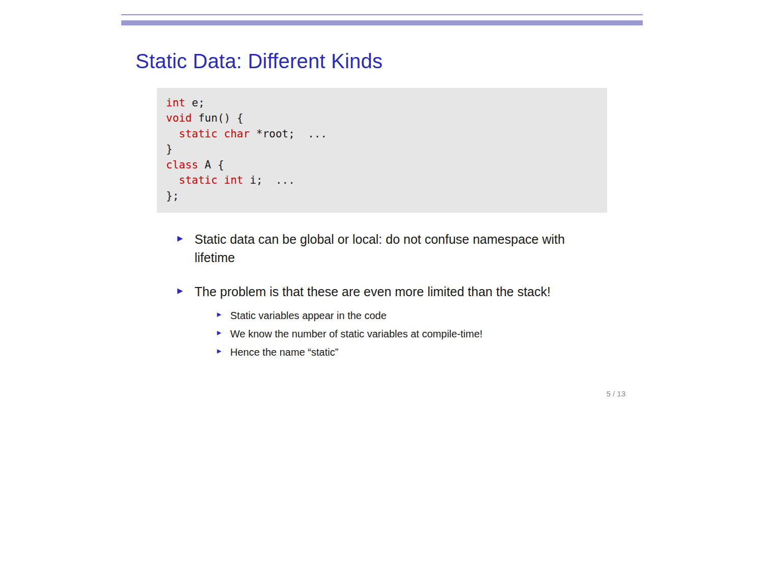Static Data: Different Kinds
int e; void fun() { static char *root; ... } class A { static int i; ... };
Static data can be global or local: do not confuse namespace with lifetime
The problem is that these are even more limited than the stack!
Static variables appear in the code
We know the number of static variables at compile-time!
Hence the name “static”
5 / 13